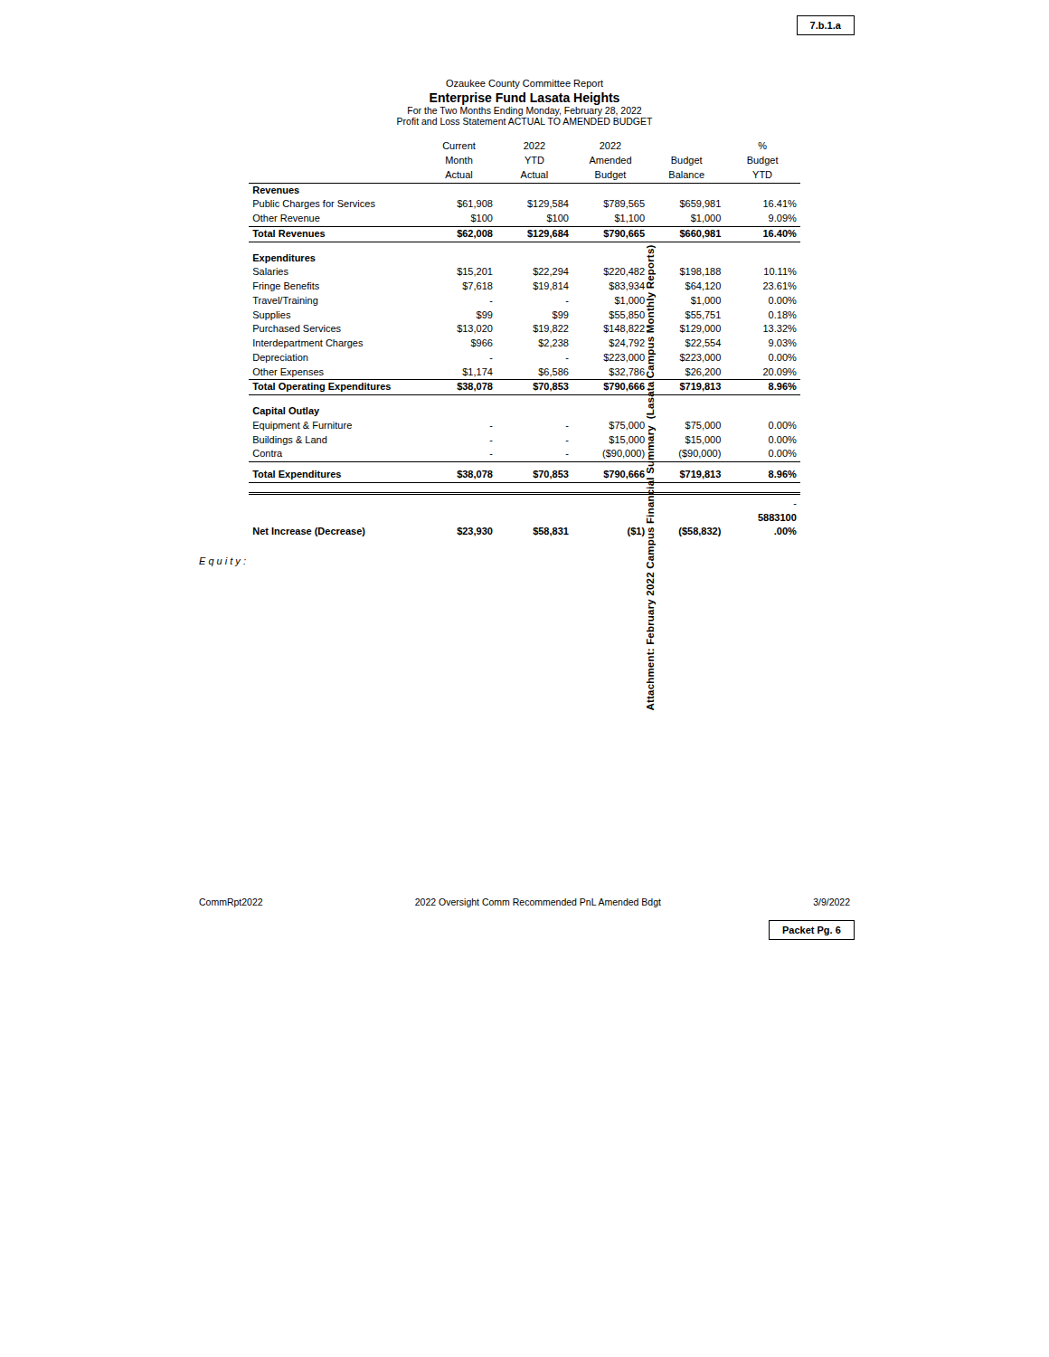7.b.1.a
Attachment: February 2022 Campus Financial Summary (Lasata Campus Monthly Reports)
Ozaukee County Committee Report
Enterprise Fund Lasata Heights
For the Two Months Ending Monday, February 28, 2022
Profit and Loss Statement ACTUAL TO AMENDED BUDGET
| | Current | 2022 | 2022 | | % |
| --- | --- | --- | --- | --- | --- |
| | Month | YTD | Amended | Budget | Budget |
| | Actual | Actual | Budget | Balance | YTD |
| Revenues | |
| Public Charges for Services | $61,908 | $129,584 | $789,565 | $659,981 | 16.41% |
| Other Revenue | $100 | $100 | $1,100 | $1,000 | 9.09% |
| Total Revenues | $62,008 | $129,684 | $790,665 | $660,981 | 16.40% |
| Expenditures | |
| Salaries | $15,201 | $22,294 | $220,482 | $198,188 | 10.11% |
| Fringe Benefits | $7,618 | $19,814 | $83,934 | $64,120 | 23.61% |
| Travel/Training | - | - | $1,000 | $1,000 | 0.00% |
| Supplies | $99 | $99 | $55,850 | $55,751 | 0.18% |
| Purchased Services | $13,020 | $19,822 | $148,822 | $129,000 | 13.32% |
| Interdepartment Charges | $966 | $2,238 | $24,792 | $22,554 | 9.03% |
| Depreciation | - | - | $223,000 | $223,000 | 0.00% |
| Other Expenses | $1,174 | $6,586 | $32,786 | $26,200 | 20.09% |
| Total Operating Expenditures | $38,078 | $70,853 | $790,666 | $719,813 | 8.96% |
| Capital Outlay | |
| Equipment & Furniture | - | - | $75,000 | $75,000 | 0.00% |
| Buildings & Land | - | - | $15,000 | $15,000 | 0.00% |
| Contra | - | - | ($90,000) | ($90,000) | 0.00% |
| Total Expenditures | $38,078 | $70,853 | $790,666 | $719,813 | 8.96% |
| | | | | | - |
| | | | | | 5883100 |
| Net Increase (Decrease) | $23,930 | $58,831 | ($1) | ($58,832) | .00% |
E q u i t y :
CommRpt2022 3/9/2022
2022 Oversight Comm Recommended PnL Amended Bdgt
Packet Pg. 6